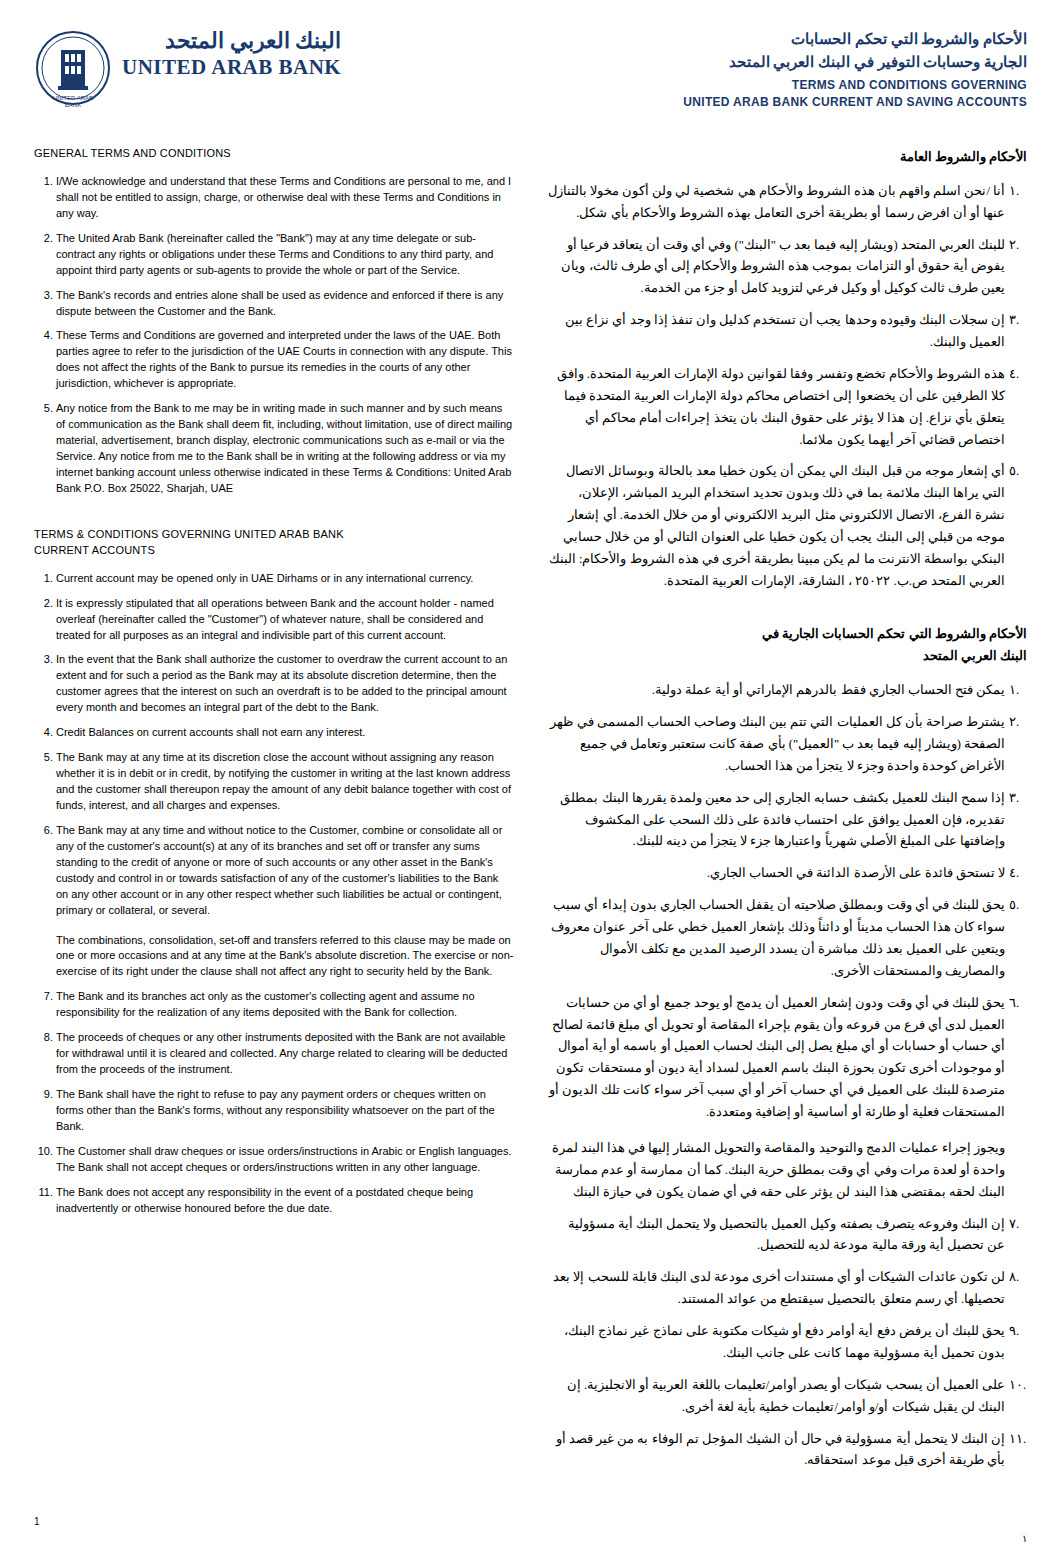UNITED ARAB BANK
البنك العربي المتحد
UNITED ARAB BANK
الأحكام والشروط التي تحكم الحسابات
الجارية وحسابات التوفير في البنك العربي المتحد
TERMS AND CONDITIONS GOVERNING
UNITED ARAB BANK CURRENT AND SAVING ACCOUNTS
General Terms and Conditions
I/We acknowledge and understand that these Terms and Conditions are personal to me, and I shall not be entitled to assign, charge, or otherwise deal with these Terms and Conditions in any way.
The United Arab Bank (hereinafter called the "Bank") may at any time delegate or sub-contract any rights or obligations under these Terms and Conditions to any third party, and appoint third party agents or sub-agents to provide the whole or part of the Service.
The Bank's records and entries alone shall be used as evidence and enforced if there is any dispute between the Customer and the Bank.
These Terms and Conditions are governed and interpreted under the laws of the UAE. Both parties agree to refer to the jurisdiction of the UAE Courts in connection with any dispute. This does not affect the rights of the Bank to pursue its remedies in the courts of any other jurisdiction, whichever is appropriate.
Any notice from the Bank to me may be in writing made in such manner and by such means of communication as the Bank shall deem fit, including, without limitation, use of direct mailing material, advertisement, branch display, electronic communications such as e-mail or via the Service. Any notice from me to the Bank shall be in writing at the following address or via my internet banking account unless otherwise indicated in these Terms & Conditions: United Arab Bank P.O. Box 25022, Sharjah, UAE
Terms & Conditions Governing United Arab Bank
Current Accounts
Current account may be opened only in UAE Dirhams or in any international currency.
It is expressly stipulated that all operations between Bank and the account holder - named overleaf (hereinafter called the "Customer") of whatever nature, shall be considered and treated for all purposes as an integral and indivisible part of this current account.
In the event that the Bank shall authorize the customer to overdraw the current account to an extent and for such a period as the Bank may at its absolute discretion determine, then the customer agrees that the interest on such an overdraft is to be added to the principal amount every month and becomes an integral part of the debt to the Bank.
Credit Balances on current accounts shall not earn any interest.
The Bank may at any time at its discretion close the account without assigning any reason whether it is in debit or in credit, by notifying the customer in writing at the last known address and the customer shall thereupon repay the amount of any debit balance together with cost of funds, interest, and all charges and expenses.
The Bank may at any time and without notice to the Customer, combine or consolidate all or any of the customer's account(s) at any of its branches and set off or transfer any sums standing to the credit of anyone or more of such accounts or any other asset in the Bank's custody and control in or towards satisfaction of any of the customer's liabilities to the Bank on any other account or in any other respect whether such liabilities be actual or contingent, primary or collateral, or several.
The combinations, consolidation, set-off and transfers referred to this clause may be made on one or more occasions and at any time at the Bank's absolute discretion. The exercise or non-exercise of its right under the clause shall not affect any right to security held by the Bank.
The Bank and its branches act only as the customer's collecting agent and assume no responsibility for the realization of any items deposited with the Bank for collection.
The proceeds of cheques or any other instruments deposited with the Bank are not available for withdrawal until it is cleared and collected. Any charge related to clearing will be deducted from the proceeds of the instrument.
The Bank shall have the right to refuse to pay any payment orders or cheques written on forms other than the Bank's forms, without any responsibility whatsoever on the part of the Bank.
The Customer shall draw cheques or issue orders/instructions in Arabic or English languages. The Bank shall not accept cheques or orders/instructions written in any other language.
The Bank does not accept any responsibility in the event of a postdated cheque being inadvertently or otherwise honoured before the due date.
الأحكام والشروط العامة
.١أنا /نحن اسلم واقهم بان هذه الشروط والأحكام هي شخصية لي ولن أكون مخولا بالتنازل عنها أو أن افرض رسما أو بطريقة أخرى التعامل بهذه الشروط والأحكام بأي شكل.
.٢للبنك العربي المتحد (ويشار إليه فيما بعد ب "البنك") وفي أي وقت أن يتعاقد فرعيا أو يفوض أية حقوق أو التزامات بموجب هذه الشروط والأحكام إلى أي طرف ثالث، ويان يعين طرف ثالث كوكيل أو وكيل فرعي لتزويد كامل أو جزء من الخدمة.
.٣إن سجلات البنك وقيوده وحدها يجب أن تستخدم كدليل وان تنفذ إذا وجد أي نزاع بين العميل والبنك.
.٤هذه الشروط والأحكام تخضع وتفسر وفقا لقوانين دولة الإمارات العربية المتحدة. وافق كلا الطرفين على أن يخضعوا إلى اختصاص محاكم دولة الإمارات العربية المتحدة فيما يتعلق بأي نزاع. إن هذا لا يؤثر على حقوق البنك بان يتخذ إجراءات أمام محاكم أي اختصاص قضائي آخر أيهما يكون ملائما.
.٥أي إشعار موجه من قبل البنك الي يمكن أن يكون خطيا معد بالحالة وبوسائل الاتصال التي يراها البنك ملائمة بما في ذلك وبدون تحديد استخدام البريد المباشر، الإعلان، نشرة الفرع، الاتصال الالكتروني مثل البريد الالكتروني أو من خلال الخدمة. أي إشعار موجه من قبلي إلى البنك يجب أن يكون خطيا على العنوان التالي أو من خلال حسابي البنكي بواسطة الانترنت ما لم يكن مبينا بطريقة أخرى في هذه الشروط والأحكام: البنك العربي المتحد ص.ب. ٢٥٠٢٢ ، الشارقة، الإمارات العربية المتحدة.
الأحكام والشروط التي تحكم الحسابات الجارية في
البنك العربي المتحد
.١يمكن فتح الحساب الجاري فقط بالدرهم الإماراتي أو أية عملة دولية.
.٢يشترط صراحة بأن كل العمليات التي تتم بين البنك وصاحب الحساب المسمى في ظهر الصفحة (ويشار إليه فيما بعد ب "العميل") بأي صفة كانت ستعتبر وتعامل في جميع الأغراض كوحدة واحدة وجزء لا يتجزأ من هذا الحساب.
.٣إذا سمح البنك للعميل بكشف حسابه الجاري إلى حد معين ولمدة يقررها البنك بمطلق تقديره، فإن العميل يوافق على احتساب فائدة على ذلك السحب على المكشوف وإضافتها على المبلغ الأصلي شهرياً واعتبارها جزء لا يتجزأ من دينه للبنك.
.٤لا تستحق فائدة على الأرصدة الدائنة في الحساب الجاري.
.٥يحق للبنك في أي وقت وبمطلق صلاحيته أن يقفل الحساب الجاري بدون إبداء أي سبب سواء كان هذا الحساب مديناً أو دائناً وذلك بإشعار العميل خطي على آخر عنوان معروف ويتعين على العميل بعد ذلك مباشرة أن يسدد الرصيد المدين مع تكلف الأموال والمصاريف والمستحقات الأخرى.
.٦يحق للبنك في أي وقت ودون إشعار العميل أن يدمج أو يوحد جميع أو أي من حسابات العميل لدى أي فرع من فروعه وأن يقوم بإجراء المقاصة أو تحويل أي مبلغ قائمة لصالح أي حساب أو حسابات أو أي مبلغ يصل إلى البنك لحساب العميل أو باسمه أو أية أموال أو موجودات أخرى تكون بحوزة البنك باسم العميل لسداد أية ديون أو مستحقات تكون مترصدة للبنك على العميل في أي حساب آخر أو أي سبب آخر سواء كانت تلك الديون أو المستحقات فعلية أو طارئة أو أساسية أو إضافية ومتعددة.
ويجوز إجراء عمليات الدمج والتوحيد والمقاصة والتحويل المشار إليها في هذا البند لمرة واحدة أو لعدة مرات وفي أي وقت بمطلق حرية البنك. كما أن ممارسة أو عدم ممارسة البنك لحقه بمقتضى هذا البند لن يؤثر على حقه في أي ضمان يكون في حيازة البنك
.٧إن البنك وفروعه يتصرف بصفته وكيل العميل بالتحصيل ولا يتحمل البنك أية مسؤولية عن تحصيل أية ورقة مالية مودعة لديه للتحصيل.
.٨لن تكون عائدات الشيكات أو أي مستندات أخرى مودعة لدى البنك قابلة للسحب إلا بعد تحصيلها. أي رسم متعلق بالتحصيل سيقتطع من عوائد المستند.
.٩يحق للبنك أن يرفض دفع أية أوامر دفع أو شيكات مكتوبة على نماذج غير نماذج البنك، بدون تحميل أية مسؤولية مهما كانت على جانب البنك.
.١٠على العميل أن يسحب شيكات أو يصدر أوامر/تعليمات باللغة العربية أو الانجليزية. إن البنك لن يقبل شيكات أو/و أوامر/تعليمات خطية بأية لغة أخرى.
.١١إن البنك لا يتحمل أية مسؤولية في حال أن الشيك المؤجل تم الوفاء به من غير قصد أو بأي طريقة أخرى قبل موعد استحقاقه.
1 ١